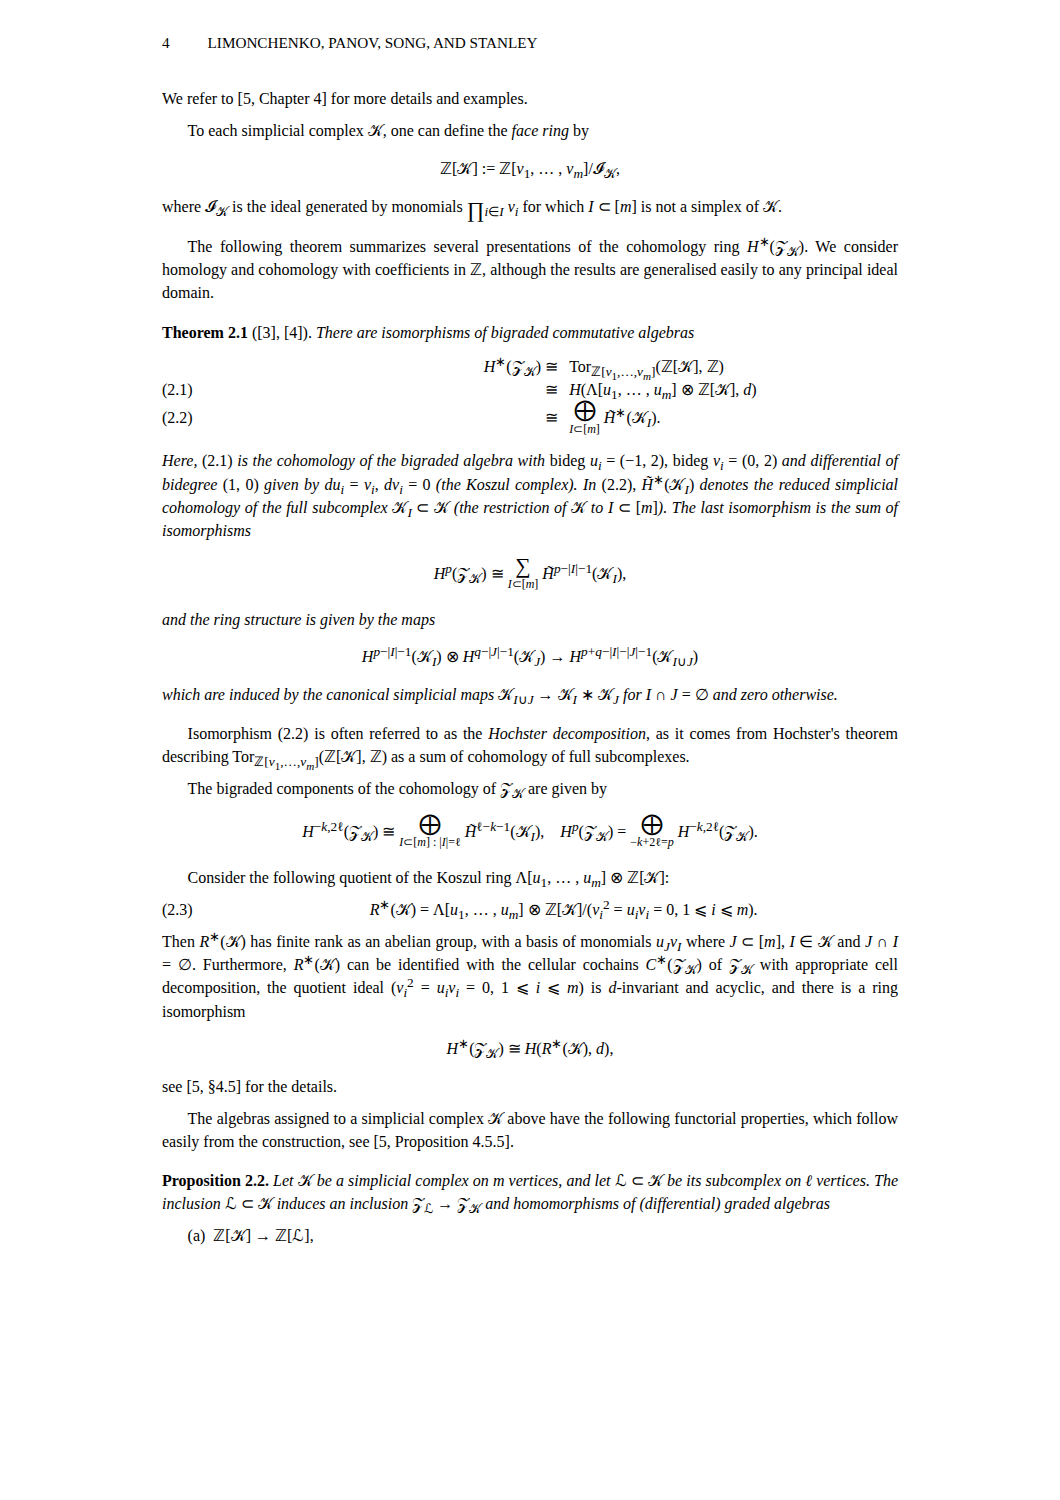4 LIMONCHENKO, PANOV, SONG, AND STANLEY
We refer to [5, Chapter 4] for more details and examples.
To each simplicial complex 𝒦, one can define the face ring by
ℤ[𝒦] := ℤ[v1, … , vm]/𝓘𝒦,
where 𝓘𝒦 is the ideal generated by monomials ∏i∈I vi for which I ⊂ [m] is not a simplex of 𝒦.
The following theorem summarizes several presentations of the cohomology ring H∗(𝒵𝒦). We consider homology and cohomology with coefficients in ℤ, although the results are generalised easily to any principal ideal domain.
Theorem 2.1 ([3], [4]). There are isomorphisms of bigraded commutative algebras
H∗(𝒵𝒦) ≅ Torℤ[v1,…,vm](ℤ[𝒦], ℤ)
(2.1) ≅ H(Λ[u1, … , um] ⊗ ℤ[𝒦], d)
(2.2) ≅ ⨁I⊂[m] H̃∗(𝒦I).
Here, (2.1) is the cohomology of the bigraded algebra with bideg ui = (−1, 2), bideg vi = (0, 2) and differential of bidegree (1, 0) given by dui = vi, dvi = 0 (the Koszul complex). In (2.2), H̃∗(𝒦I) denotes the reduced simplicial cohomology of the full subcomplex 𝒦I ⊂ 𝒦 (the restriction of 𝒦 to I ⊂ [m]). The last isomorphism is the sum of isomorphisms
Hp(𝒵𝒦) ≅ ∑I⊂[m] H̃p−|I|−1(𝒦I),
and the ring structure is given by the maps
Hp−|I|−1(𝒦I) ⊗ Hq−|J|−1(𝒦J) → Hp+q−|I|−|J|−1(𝒦I∪J)
which are induced by the canonical simplicial maps 𝒦I∪J → 𝒦I ∗ 𝒦J for I ∩ J = ∅ and zero otherwise.
Isomorphism (2.2) is often referred to as the Hochster decomposition, as it comes from Hochster's theorem describing Torℤ[v1,…,vm](ℤ[𝒦], ℤ) as a sum of cohomology of full subcomplexes.
The bigraded components of the cohomology of 𝒵𝒦 are given by
H−k,2ℓ(𝒵𝒦) ≅ ⨁I⊂[m] : |I|=ℓ H̃ℓ−k−1(𝒦I), Hp(𝒵𝒦) = ⨁−k+2ℓ=p H−k,2ℓ(𝒵𝒦).
Consider the following quotient of the Koszul ring Λ[u1, … , um] ⊗ ℤ[𝒦]:
(2.3) R∗(𝒦) = Λ[u1, … , um] ⊗ ℤ[𝒦]/(vi2 = uivi = 0, 1 ⩽ i ⩽ m).
Then R∗(𝒦) has finite rank as an abelian group, with a basis of monomials uJvI where J ⊂ [m], I ∈ 𝒦 and J ∩ I = ∅. Furthermore, R∗(𝒦) can be identified with the cellular cochains C∗(𝒵𝒦) of 𝒵𝒦 with appropriate cell decomposition, the quotient ideal (vi2 = uivi = 0, 1 ⩽ i ⩽ m) is d-invariant and acyclic, and there is a ring isomorphism
H∗(𝒵𝒦) ≅ H(R∗(𝒦), d),
see [5, §4.5] for the details.
The algebras assigned to a simplicial complex 𝒦 above have the following functorial properties, which follow easily from the construction, see [5, Proposition 4.5.5].
Proposition 2.2. Let 𝒦 be a simplicial complex on m vertices, and let ℒ ⊂ 𝒦 be its subcomplex on ℓ vertices. The inclusion ℒ ⊂ 𝒦 induces an inclusion 𝒵ℒ → 𝒵𝒦 and homomorphisms of (differential) graded algebras
(a) ℤ[𝒦] → ℤ[ℒ],